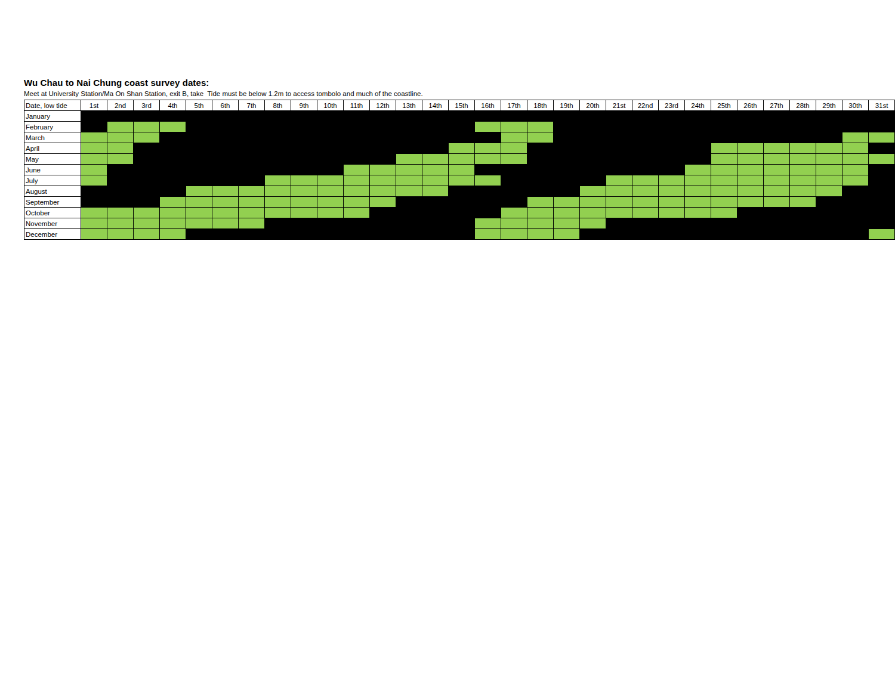Wu Chau to Nai Chung coast survey dates:
Meet at University Station/Ma On Shan Station, exit B, take Tide must be below 1.2m to access tombolo and much of the coastline.
| Date, low tide | 1st | 2nd | 3rd | 4th | 5th | 6th | 7th | 8th | 9th | 10th | 11th | 12th | 13th | 14th | 15th | 16th | 17th | 18th | 19th | 20th | 21st | 22nd | 23rd | 24th | 25th | 26th | 27th | 28th | 29th | 30th | 31st |
| --- | --- | --- | --- | --- | --- | --- | --- | --- | --- | --- | --- | --- | --- | --- | --- | --- | --- | --- | --- | --- | --- | --- | --- | --- | --- | --- | --- | --- | --- | --- | --- |
| January | | | | | | | | | | | | | | | | | | | | | | | | | | | | | | | |
| February | | | | | | | | | | | | | | | | | | | | | | | | | | | | | | | |
| March | | | | | | | | | | | | | | | | | | | | | | | | | | | | | | | |
| April | | | | | | | | | | | | | | | | | | | | | | | | | | | | | | | |
| May | | | | | | | | | | | | | | | | | | | | | | | | | | | | | | | |
| June | | | | | | | | | | | | | | | | | | | | | | | | | | | | | | | |
| July | | | | | | | | | | | | | | | | | | | | | | | | | | | | | | | |
| August | | | | | | | | | | | | | | | | | | | | | | | | | | | | | | | |
| September | | | | | | | | | | | | | | | | | | | | | | | | | | | | | | | |
| October | | | | | | | | | | | | | | | | | | | | | | | | | | | | | | | |
| November | | | | | | | | | | | | | | | | | | | | | | | | | | | | | | | |
| December | | | | | | | | | | | | | | | | | | | | | | | | | | | | | | | |